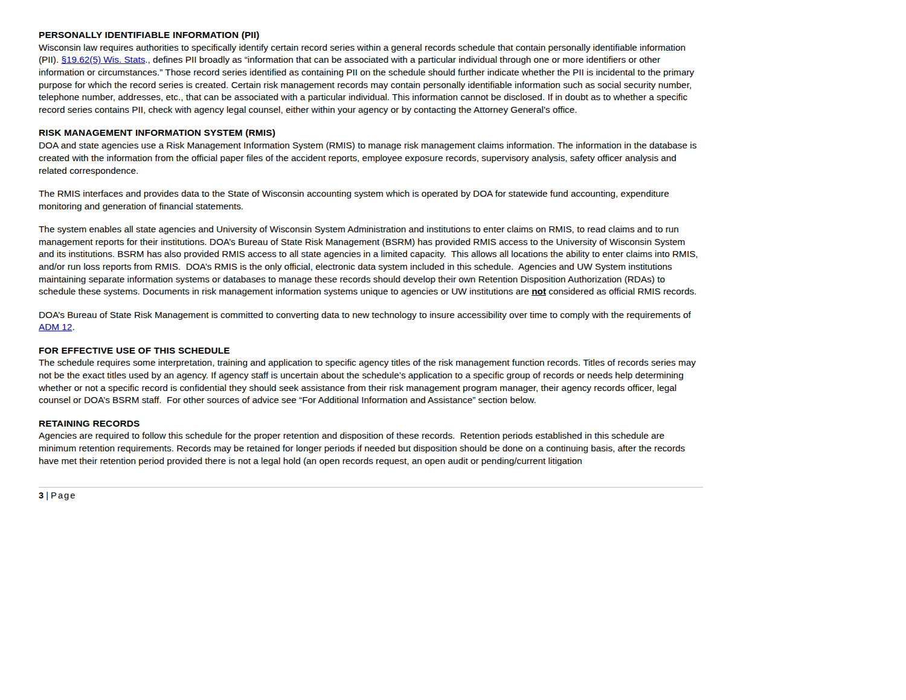Personally Identifiable Information (PII)
Wisconsin law requires authorities to specifically identify certain record series within a general records schedule that contain personally identifiable information (PII). §19.62(5) Wis. Stats., defines PII broadly as “information that can be associated with a particular individual through one or more identifiers or other information or circumstances.” Those record series identified as containing PII on the schedule should further indicate whether the PII is incidental to the primary purpose for which the record series is created. Certain risk management records may contain personally identifiable information such as social security number, telephone number, addresses, etc., that can be associated with a particular individual. This information cannot be disclosed. If in doubt as to whether a specific record series contains PII, check with agency legal counsel, either within your agency or by contacting the Attorney General’s office.
Risk Management Information System (RMIS)
DOA and state agencies use a Risk Management Information System (RMIS) to manage risk management claims information. The information in the database is created with the information from the official paper files of the accident reports, employee exposure records, supervisory analysis, safety officer analysis and related correspondence.
The RMIS interfaces and provides data to the State of Wisconsin accounting system which is operated by DOA for statewide fund accounting, expenditure monitoring and generation of financial statements.
The system enables all state agencies and University of Wisconsin System Administration and institutions to enter claims on RMIS, to read claims and to run management reports for their institutions. DOA’s Bureau of State Risk Management (BSRM) has provided RMIS access to the University of Wisconsin System and its institutions. BSRM has also provided RMIS access to all state agencies in a limited capacity. This allows all locations the ability to enter claims into RMIS, and/or run loss reports from RMIS. DOA’s RMIS is the only official, electronic data system included in this schedule. Agencies and UW System institutions maintaining separate information systems or databases to manage these records should develop their own Retention Disposition Authorization (RDAs) to schedule these systems. Documents in risk management information systems unique to agencies or UW institutions are not considered as official RMIS records.
DOA’s Bureau of State Risk Management is committed to converting data to new technology to insure accessibility over time to comply with the requirements of ADM 12.
For Effective Use of This Schedule
The schedule requires some interpretation, training and application to specific agency titles of the risk management function records. Titles of records series may not be the exact titles used by an agency. If agency staff is uncertain about the schedule’s application to a specific group of records or needs help determining whether or not a specific record is confidential they should seek assistance from their risk management program manager, their agency records officer, legal counsel or DOA’s BSRM staff. For other sources of advice see “For Additional Information and Assistance” section below.
Retaining Records
Agencies are required to follow this schedule for the proper retention and disposition of these records. Retention periods established in this schedule are minimum retention requirements. Records may be retained for longer periods if needed but disposition should be done on a continuing basis, after the records have met their retention period provided there is not a legal hold (an open records request, an open audit or pending/current litigation
3 | Page